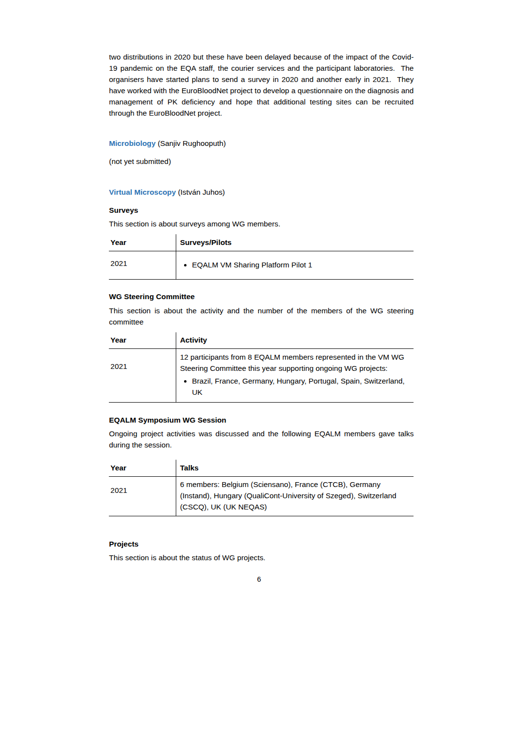two distributions in 2020 but these have been delayed because of the impact of the Covid-19 pandemic on the EQA staff, the courier services and the participant laboratories. The organisers have started plans to send a survey in 2020 and another early in 2021. They have worked with the EuroBloodNet project to develop a questionnaire on the diagnosis and management of PK deficiency and hope that additional testing sites can be recruited through the EuroBloodNet project.
Microbiology (Sanjiv Rughooputh)
(not yet submitted)
Virtual Microscopy (István Juhos)
Surveys
This section is about surveys among WG members.
| Year | Surveys/Pilots |
| --- | --- |
| 2021 | EQALM VM Sharing Platform Pilot 1 |
WG Steering Committee
This section is about the activity and the number of the members of the WG steering committee
| Year | Activity |
| --- | --- |
| 2021 | 12 participants from 8 EQALM members represented in the VM WG Steering Committee this year supporting ongoing WG projects: Brazil, France, Germany, Hungary, Portugal, Spain, Switzerland, UK |
EQALM Symposium WG Session
Ongoing project activities was discussed and the following EQALM members gave talks during the session.
| Year | Talks |
| --- | --- |
| 2021 | 6 members: Belgium (Sciensano), France (CTCB), Germany (Instand), Hungary (QualiCont-University of Szeged), Switzerland (CSCQ), UK (UK NEQAS) |
Projects
This section is about the status of WG projects.
6